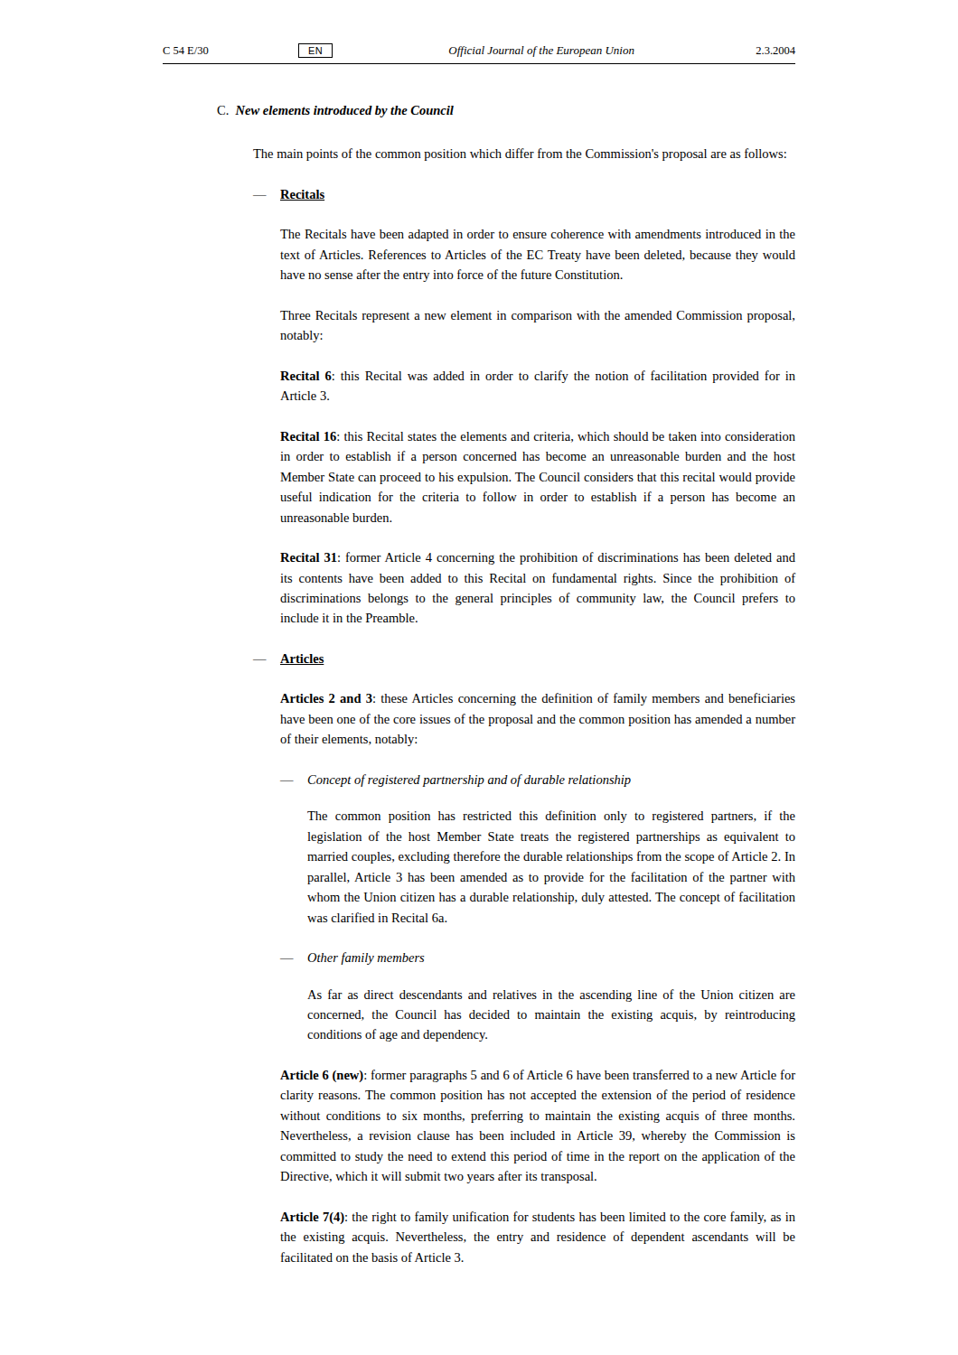C 54 E/30
EN
Official Journal of the European Union
2.3.2004
C. New elements introduced by the Council
The main points of the common position which differ from the Commission's proposal are as follows:
—Recitals
The Recitals have been adapted in order to ensure coherence with amendments introduced in the text of Articles. References to Articles of the EC Treaty have been deleted, because they would have no sense after the entry into force of the future Constitution.
Three Recitals represent a new element in comparison with the amended Commission proposal, notably:
Recital 6: this Recital was added in order to clarify the notion of facilitation provided for in Article 3.
Recital 16: this Recital states the elements and criteria, which should be taken into consideration in order to establish if a person concerned has become an unreasonable burden and the host Member State can proceed to his expulsion. The Council considers that this recital would provide useful indication for the criteria to follow in order to establish if a person has become an unreasonable burden.
Recital 31: former Article 4 concerning the prohibition of discriminations has been deleted and its contents have been added to this Recital on fundamental rights. Since the prohibition of discriminations belongs to the general principles of community law, the Council prefers to include it in the Preamble.
—Articles
Articles 2 and 3: these Articles concerning the definition of family members and beneficiaries have been one of the core issues of the proposal and the common position has amended a number of their elements, notably:
—Concept of registered partnership and of durable relationship
The common position has restricted this definition only to registered partners, if the legislation of the host Member State treats the registered partnerships as equivalent to married couples, excluding therefore the durable relationships from the scope of Article 2. In parallel, Article 3 has been amended as to provide for the facilitation of the partner with whom the Union citizen has a durable relationship, duly attested. The concept of facilitation was clarified in Recital 6a.
—Other family members
As far as direct descendants and relatives in the ascending line of the Union citizen are concerned, the Council has decided to maintain the existing acquis, by reintroducing conditions of age and dependency.
Article 6 (new): former paragraphs 5 and 6 of Article 6 have been transferred to a new Article for clarity reasons. The common position has not accepted the extension of the period of residence without conditions to six months, preferring to maintain the existing acquis of three months. Nevertheless, a revision clause has been included in Article 39, whereby the Commission is committed to study the need to extend this period of time in the report on the application of the Directive, which it will submit two years after its transposal.
Article 7(4): the right to family unification for students has been limited to the core family, as in the existing acquis. Nevertheless, the entry and residence of dependent ascendants will be facilitated on the basis of Article 3.